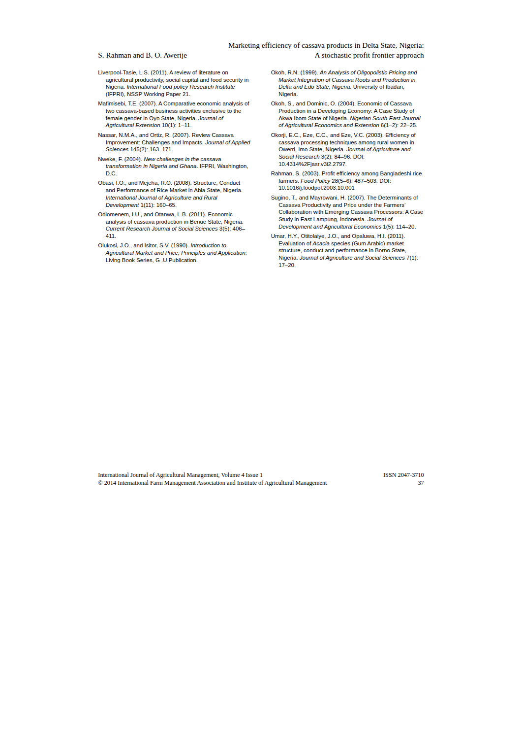Marketing efficiency of cassava products in Delta State, Nigeria:
S. Rahman and B. O. Awerije A stochastic profit frontier approach
Liverpool-Tasie, L.S. (2011). A review of literature on agricultural productivity, social capital and food security in Nigeria. International Food policy Research Institute (IFPRI), NSSP Working Paper 21.
Mafimisebi, T.E. (2007). A Comparative economic analysis of two cassava-based business activities exclusive to the female gender in Oyo State, Nigeria. Journal of Agricultural Extension 10(1): 1–11.
Nassar, N.M.A., and Ortiz, R. (2007). Review Cassava Improvement: Challenges and Impacts. Journal of Applied Sciences 145(2): 163–171.
Nweke, F. (2004). New challenges in the cassava transformation in Nigeria and Ghana. IFPRI, Washington, D.C.
Obasi, I.O., and Mejeha, R.O. (2008). Structure, Conduct and Performance of Rice Market in Abia State, Nigeria. International Journal of Agriculture and Rural Development 1(11): 160–65.
Odiomenem, I.U., and Otanwa, L.B. (2011). Economic analysis of cassava production in Benue State, Nigeria. Current Research Journal of Social Sciences 3(5): 406–411.
Olukosi, J.O., and Isitor, S.V. (1990). Introduction to Agricultural Market and Price; Principles and Application: Living Book Series, G .U Publication.
Okoh, R.N. (1999). An Analysis of Oligopolistic Pricing and Market Integration of Cassava Roots and Production in Delta and Edo State, Nigeria. University of Ibadan, Nigeria.
Okoh, S., and Dominic, O. (2004). Economic of Cassava Production in a Developing Economy: A Case Study of Akwa Ibom State of Nigeria. Nigerian South-East Journal of Agricultural Economics and Extension 6(1–2): 22–25.
Okorji, E.C., Eze, C.C., and Eze, V.C. (2003). Efficiency of cassava processing techniques among rural women in Owerri, Imo State, Nigeria. Journal of Agriculture and Social Research 3(2): 84–96. DOI: 10.4314%2Fjasr.v3i2.2797.
Rahman, S. (2003). Profit efficiency among Bangladeshi rice farmers. Food Policy 28(5–6): 487–503. DOI: 10.1016/j.foodpol.2003.10.001
Sugino, T., and Mayrowani, H. (2007). The Determinants of Cassava Productivity and Price under the Farmers’ Collaboration with Emerging Cassava Processors: A Case Study in East Lampung, Indonesia. Journal of Development and Agricultural Economics 1(5): 114–20.
Umar, H.Y., Otitolaiye, J.O., and Opaluwa, H.I. (2011). Evaluation of Acacia species (Gum Arabic) market structure, conduct and performance in Borno State, Nigeria. Journal of Agriculture and Social Sciences 7(1): 17–20.
International Journal of Agricultural Management, Volume 4 Issue 1
ISSN 2047-3710
© 2014 International Farm Management Association and Institute of Agricultural Management
37